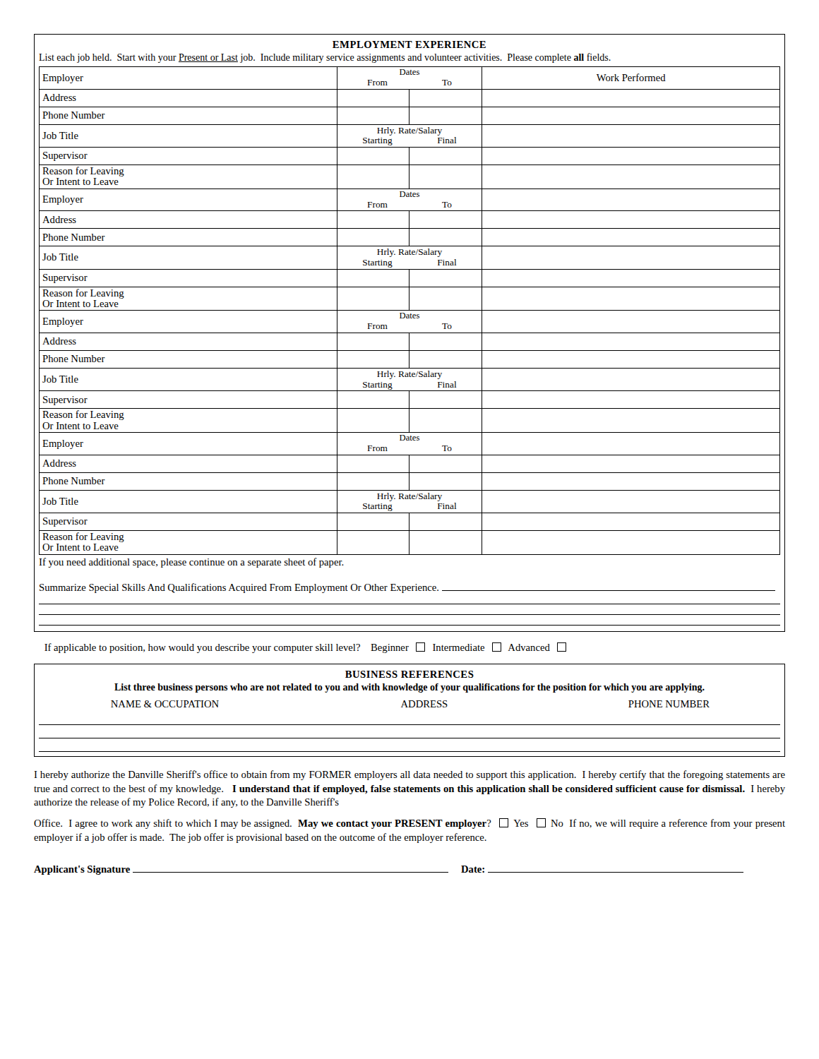EMPLOYMENT EXPERIENCE
List each job held. Start with your Present or Last job. Include military service assignments and volunteer activities. Please complete all fields.
| Employer | Dates From To | Work Performed |
| Address | | | |
| Phone Number | | | |
| Job Title | Hrly. Rate/Salary Starting Final | |
| Supervisor | | | |
| Reason for Leaving Or Intent to Leave | | | |
| Employer | Dates From To | |
| Address | | | |
| Phone Number | | | |
| Job Title | Hrly. Rate/Salary Starting Final | |
| Supervisor | | | |
| Reason for Leaving Or Intent to Leave | | | |
| Employer | Dates From To | |
| Address | | | |
| Phone Number | | | |
| Job Title | Hrly. Rate/Salary Starting Final | |
| Supervisor | | | |
| Reason for Leaving Or Intent to Leave | | | |
| Employer | Dates From To | |
| Address | | | |
| Phone Number | | | |
| Job Title | Hrly. Rate/Salary Starting Final | |
| Supervisor | | | |
| Reason for Leaving Or Intent to Leave | | | |
If you need additional space, please continue on a separate sheet of paper.
Summarize Special Skills And Qualifications Acquired From Employment Or Other Experience.
If applicable to position, how would you describe your computer skill level? Beginner Intermediate Advanced
BUSINESS REFERENCES
List three business persons who are not related to you and with knowledge of your qualifications for the position for which you are applying.
| NAME & OCCUPATION | ADDRESS | PHONE NUMBER |
| --- | --- | --- |
I hereby authorize the Danville Sheriff's office to obtain from my FORMER employers all data needed to support this application. I hereby certify that the foregoing statements are true and correct to the best of my knowledge. I understand that if employed, false statements on this application shall be considered sufficient cause for dismissal. I hereby authorize the release of my Police Record, if any, to the Danville Sheriff's
Office. I agree to work any shift to which I may be assigned. May we contact your PRESENT employer? Yes No If no, we will require a reference from your present employer if a job offer is made. The job offer is provisional based on the outcome of the employer reference.
Applicant's Signature Date: